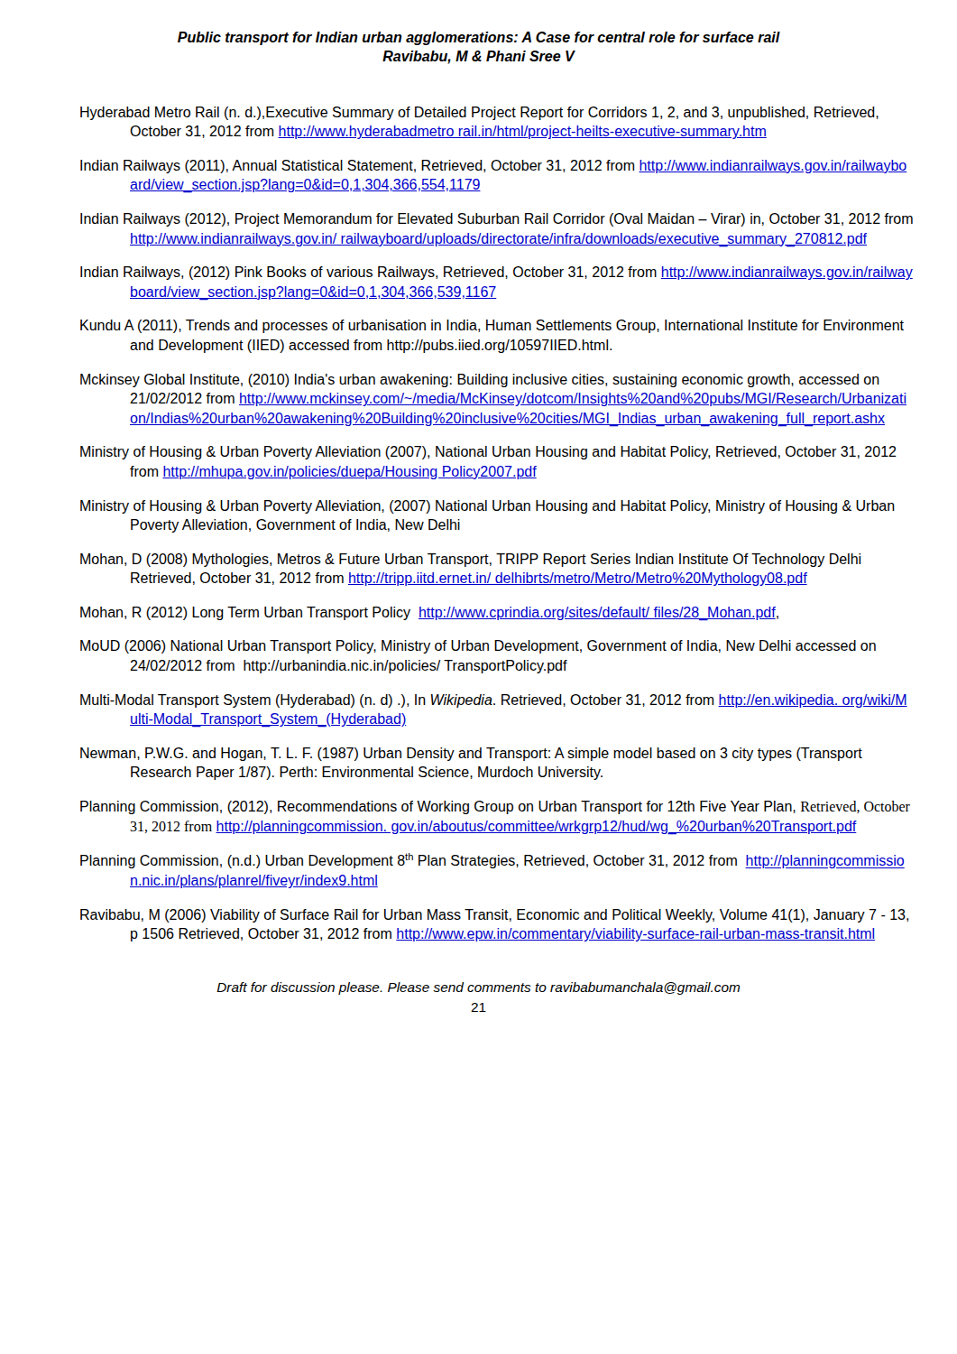Public transport for Indian urban agglomerations: A Case for central role for surface rail
Ravibabu, M & Phani Sree V
Hyderabad Metro Rail (n. d.),Executive Summary of Detailed Project Report for Corridors 1, 2, and 3, unpublished, Retrieved, October 31, 2012 from http://www.hyderabadmetro rail.in/html/project-heilts-executive-summary.htm
Indian Railways (2011), Annual Statistical Statement, Retrieved, October 31, 2012 from http://www.indianrailways.gov.in/railwayboard/view_section.jsp?lang=0&id=0,1,304,366,554,1179
Indian Railways (2012), Project Memorandum for Elevated Suburban Rail Corridor (Oval Maidan – Virar) in, October 31, 2012 from http://www.indianrailways.gov.in/ railwayboard/uploads/directorate/infra/downloads/executive_summary_270812.pdf
Indian Railways, (2012) Pink Books of various Railways, Retrieved, October 31, 2012 from http://www.indianrailways.gov.in/railwayboard/view_section.jsp?lang=0&id=0,1,304,366,539,1167
Kundu A (2011), Trends and processes of urbanisation in India, Human Settlements Group, International Institute for Environment and Development (IIED) accessed from http://pubs.iied.org/10597IIED.html.
Mckinsey Global Institute, (2010) India's urban awakening: Building inclusive cities, sustaining economic growth, accessed on 21/02/2012 from http://www.mckinsey.com/~/media/McKinsey/dotcom/Insights%20and%20pubs/MGI/Research/Urbanization/Indias%20urban%20awakening%20Building%20inclusive%20cities/MGI_Indias_urban_awakening_full_report.ashx
Ministry of Housing & Urban Poverty Alleviation (2007), National Urban Housing and Habitat Policy, Retrieved, October 31, 2012 from http://mhupa.gov.in/policies/duepa/Housing Policy2007.pdf
Ministry of Housing & Urban Poverty Alleviation, (2007) National Urban Housing and Habitat Policy, Ministry of Housing & Urban Poverty Alleviation, Government of India, New Delhi
Mohan, D (2008) Mythologies, Metros & Future Urban Transport, TRIPP Report Series Indian Institute Of Technology Delhi Retrieved, October 31, 2012 from http://tripp.iitd.ernet.in/ delhibrts/metro/Metro/Metro%20Mythology08.pdf
Mohan, R (2012) Long Term Urban Transport Policy http://www.cprindia.org/sites/default/ files/28_Mohan.pdf,
MoUD (2006) National Urban Transport Policy, Ministry of Urban Development, Government of India, New Delhi accessed on 24/02/2012 from http://urbanindia.nic.in/policies/ TransportPolicy.pdf
Multi-Modal Transport System (Hyderabad) (n. d) .), In Wikipedia. Retrieved, October 31, 2012 from http://en.wikipedia. org/wiki/Multi-Modal_Transport_System_(Hyderabad)
Newman, P.W.G. and Hogan, T. L. F. (1987) Urban Density and Transport: A simple model based on 3 city types (Transport Research Paper 1/87). Perth: Environmental Science, Murdoch University.
Planning Commission, (2012), Recommendations of Working Group on Urban Transport for 12th Five Year Plan, Retrieved, October 31, 2012 from http://planningcommission. gov.in/aboutus/committee/wrkgrp12/hud/wg_%20urban%20Transport.pdf
Planning Commission, (n.d.) Urban Development 8th Plan Strategies, Retrieved, October 31, 2012 from http://planningcommission.nic.in/plans/planrel/fiveyr/index9.html
Ravibabu, M (2006) Viability of Surface Rail for Urban Mass Transit, Economic and Political Weekly, Volume 41(1), January 7 - 13, p 1506 Retrieved, October 31, 2012 from http://www.epw.in/commentary/viability-surface-rail-urban-mass-transit.html
Draft for discussion please. Please send comments to ravibabumanchala@gmail.com
21